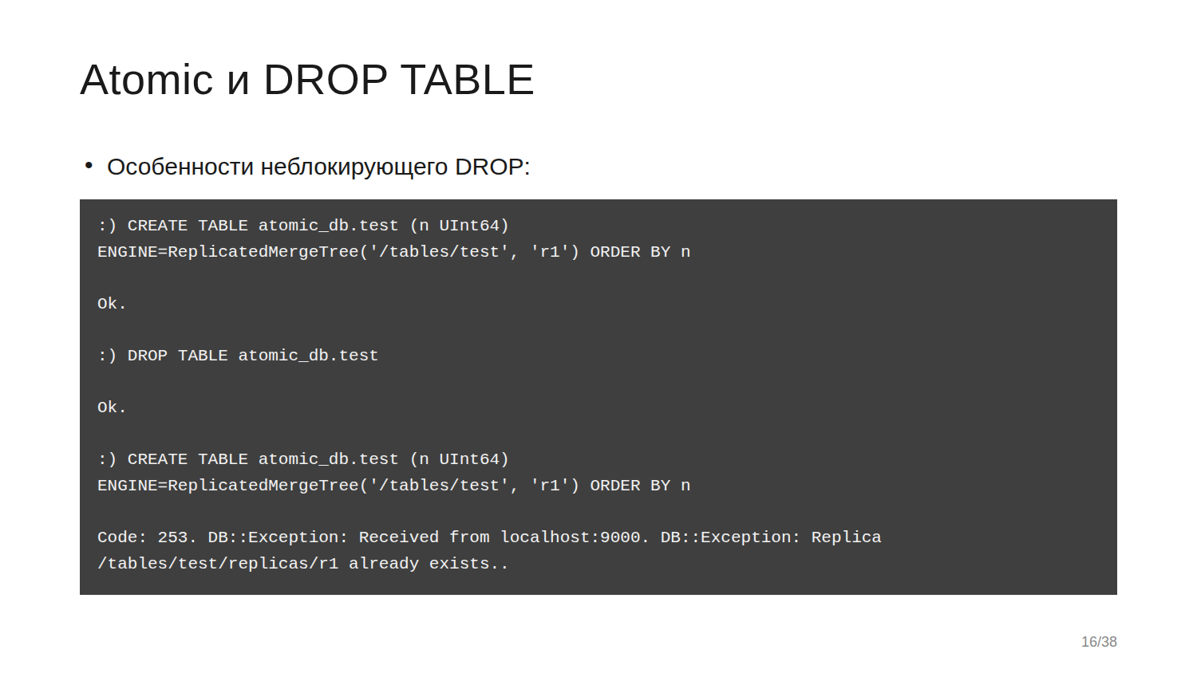Atomic и DROP TABLE
Особенности неблокирующего DROP:
:) CREATE TABLE atomic_db.test (n UInt64)
ENGINE=ReplicatedMergeTree('/tables/test', 'r1') ORDER BY n

Ok.

:) DROP TABLE atomic_db.test

Ok.

:) CREATE TABLE atomic_db.test (n UInt64)
ENGINE=ReplicatedMergeTree('/tables/test', 'r1') ORDER BY n

Code: 253. DB::Exception: Received from localhost:9000. DB::Exception: Replica
/tables/test/replicas/r1 already exists..
16/38